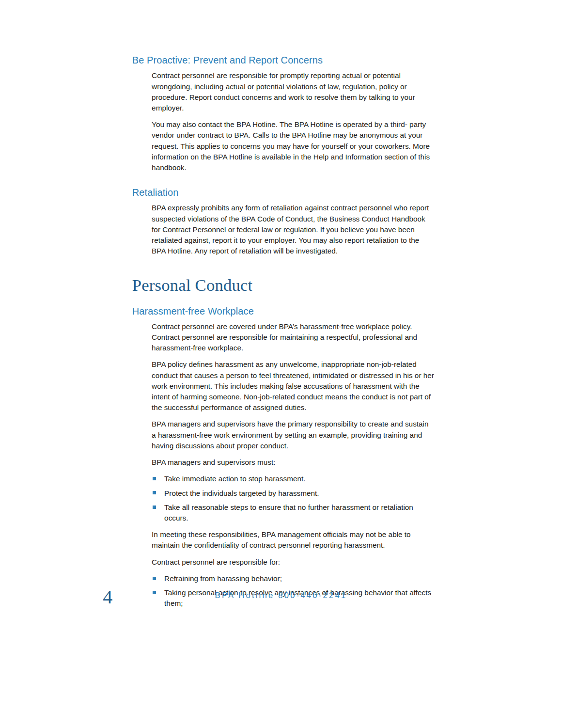Be Proactive: Prevent and Report Concerns
Contract personnel are responsible for promptly reporting actual or potential wrongdoing, including actual or potential violations of law, regulation, policy or procedure. Report conduct concerns and work to resolve them by talking to your employer.
You may also contact the BPA Hotline. The BPA Hotline is operated by a third- party vendor under contract to BPA. Calls to the BPA Hotline may be anonymous at your request. This applies to concerns you may have for yourself or your coworkers. More information on the BPA Hotline is available in the Help and Information section of this handbook.
Retaliation
BPA expressly prohibits any form of retaliation against contract personnel who report suspected violations of the BPA Code of Conduct, the Business Conduct Handbook for Contract Personnel or federal law or regulation. If you believe you have been retaliated against, report it to your employer. You may also report retaliation to the BPA Hotline. Any report of retaliation will be investigated.
Personal Conduct
Harassment-free Workplace
Contract personnel are covered under BPA’s harassment-free workplace policy. Contract personnel are responsible for maintaining a respectful, professional and harassment-free workplace.
BPA policy defines harassment as any unwelcome, inappropriate non-job-related conduct that causes a person to feel threatened, intimidated or distressed in his or her work environment. This includes making false accusations of harassment with the intent of harming someone. Non-job-related conduct means the conduct is not part of the successful performance of assigned duties.
BPA managers and supervisors have the primary responsibility to create and sustain a harassment-free work environment by setting an example, providing training and having discussions about proper conduct.
BPA managers and supervisors must:
Take immediate action to stop harassment.
Protect the individuals targeted by harassment.
Take all reasonable steps to ensure that no further harassment or retaliation occurs.
In meeting these responsibilities, BPA management officials may not be able to maintain the confidentiality of contract personnel reporting harassment.
Contract personnel are responsible for:
Refraining from harassing behavior;
Taking personal action to resolve any instances of harassing behavior that affects them;
4
BPA Hotline 800-440-2241